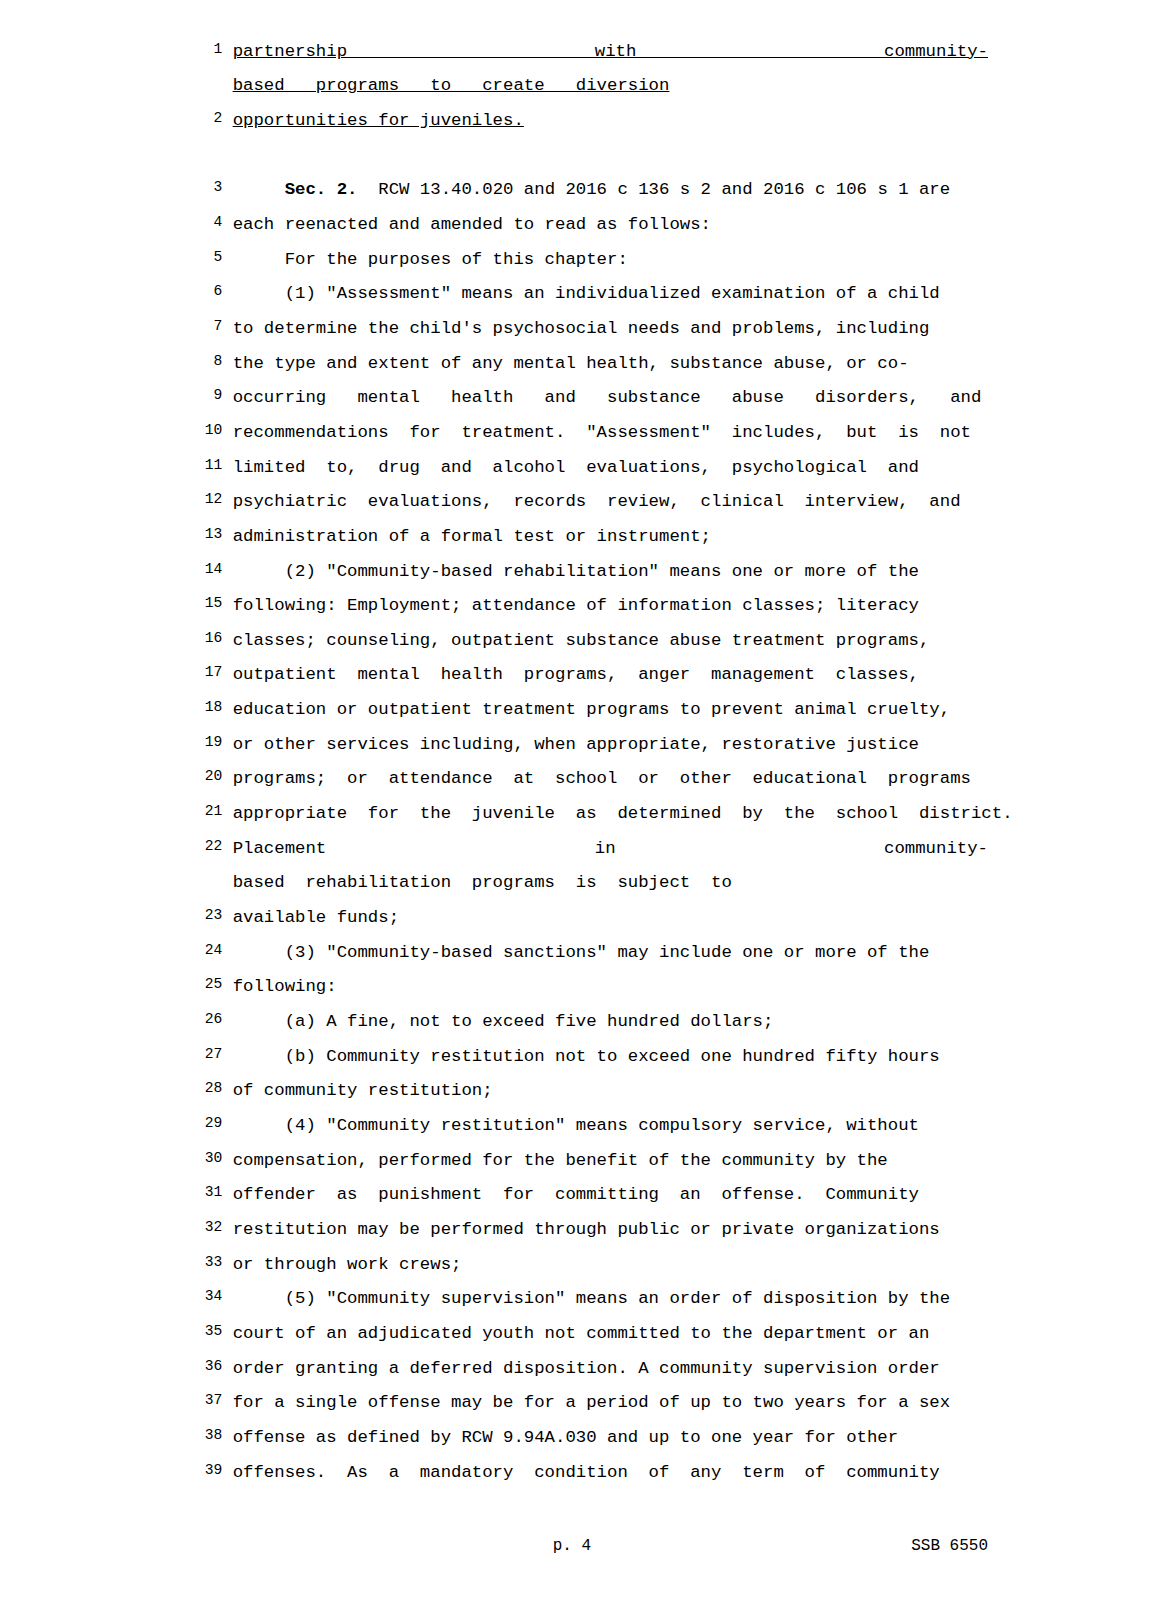1 partnership with community-based programs to create diversion
2 opportunities for juveniles.
3 Sec. 2. RCW 13.40.020 and 2016 c 136 s 2 and 2016 c 106 s 1 are
4each reenacted and amended to read as follows:
5 For the purposes of this chapter:
6 (1) "Assessment" means an individualized examination of a child
7to determine the child's psychosocial needs and problems, including
8the type and extent of any mental health, substance abuse, or co-
9occurring mental health and substance abuse disorders, and
10recommendations for treatment. "Assessment" includes, but is not
11limited to, drug and alcohol evaluations, psychological and
12psychiatric evaluations, records review, clinical interview, and
13administration of a formal test or instrument;
14 (2) "Community-based rehabilitation" means one or more of the
15following: Employment; attendance of information classes; literacy
16classes; counseling, outpatient substance abuse treatment programs,
17outpatient mental health programs, anger management classes,
18education or outpatient treatment programs to prevent animal cruelty,
19or other services including, when appropriate, restorative justice
20programs; or attendance at school or other educational programs
21appropriate for the juvenile as determined by the school district.
22 Placement in community-based rehabilitation programs is subject to
23available funds;
24 (3) "Community-based sanctions" may include one or more of the
25following:
26 (a) A fine, not to exceed five hundred dollars;
27 (b) Community restitution not to exceed one hundred fifty hours
28of community restitution;
29 (4) "Community restitution" means compulsory service, without
30compensation, performed for the benefit of the community by the
31offender as punishment for committing an offense. Community
32restitution may be performed through public or private organizations
33or through work crews;
34 (5) "Community supervision" means an order of disposition by the
35court of an adjudicated youth not committed to the department or an
36order granting a deferred disposition. A community supervision order
37for a single offense may be for a period of up to two years for a sex
38offense as defined by RCW 9.94A.030 and up to one year for other
39offenses. As a mandatory condition of any term of community
p. 4 SSB 6550